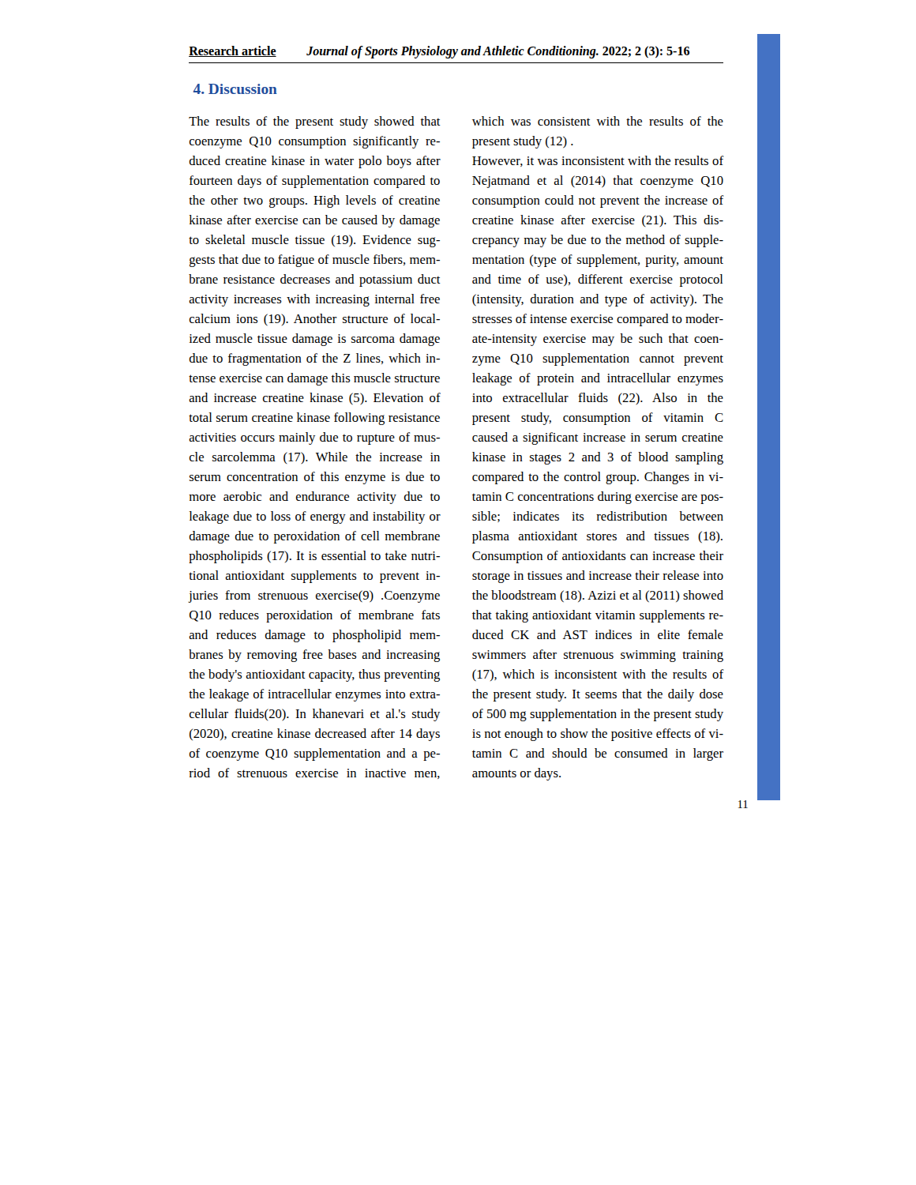Research article Journal of Sports Physiology and Athletic Conditioning. 2022; 2 (3): 5-16
4. Discussion
The results of the present study showed that coenzyme Q10 consumption significantly reduced creatine kinase in water polo boys after fourteen days of supplementation compared to the other two groups. High levels of creatine kinase after exercise can be caused by damage to skeletal muscle tissue (19). Evidence suggests that due to fatigue of muscle fibers, membrane resistance decreases and potassium duct activity increases with increasing internal free calcium ions (19). Another structure of localized muscle tissue damage is sarcoma damage due to fragmentation of the Z lines, which intense exercise can damage this muscle structure and increase creatine kinase (5). Elevation of total serum creatine kinase following resistance activities occurs mainly due to rupture of muscle sarcolemma (17). While the increase in serum concentration of this enzyme is due to more aerobic and endurance activity due to leakage due to loss of energy and instability or damage due to peroxidation of cell membrane phospholipids (17). It is essential to take nutritional antioxidant supplements to prevent injuries from strenuous exercise(9) .Coenzyme Q10 reduces peroxidation of membrane fats and reduces damage to phospholipid membranes by removing free bases and increasing the body's antioxidant capacity, thus preventing the leakage of intracellular enzymes into extracellular fluids(20). In khanevari et al.'s study (2020), creatine kinase decreased after 14 days of coenzyme Q10 supplementation and a period of strenuous exercise in inactive men, which was consistent with the results of the present study (12) .
However, it was inconsistent with the results of Nejatmand et al (2014) that coenzyme Q10 consumption could not prevent the increase of creatine kinase after exercise (21). This discrepancy may be due to the method of supplementation (type of supplement, purity, amount and time of use), different exercise protocol (intensity, duration and type of activity). The stresses of intense exercise compared to moderate-intensity exercise may be such that coenzyme Q10 supplementation cannot prevent leakage of protein and intracellular enzymes into extracellular fluids (22). Also in the present study, consumption of vitamin C caused a significant increase in serum creatine kinase in stages 2 and 3 of blood sampling compared to the control group. Changes in vitamin C concentrations during exercise are possible; indicates its redistribution between plasma antioxidant stores and tissues (18). Consumption of antioxidants can increase their storage in tissues and increase their release into the bloodstream (18). Azizi et al (2011) showed that taking antioxidant vitamin supplements reduced CK and AST indices in elite female swimmers after strenuous swimming training (17), which is inconsistent with the results of the present study. It seems that the daily dose of 500 mg supplementation in the present study is not enough to show the positive effects of vitamin C and should be consumed in larger amounts or days.
11